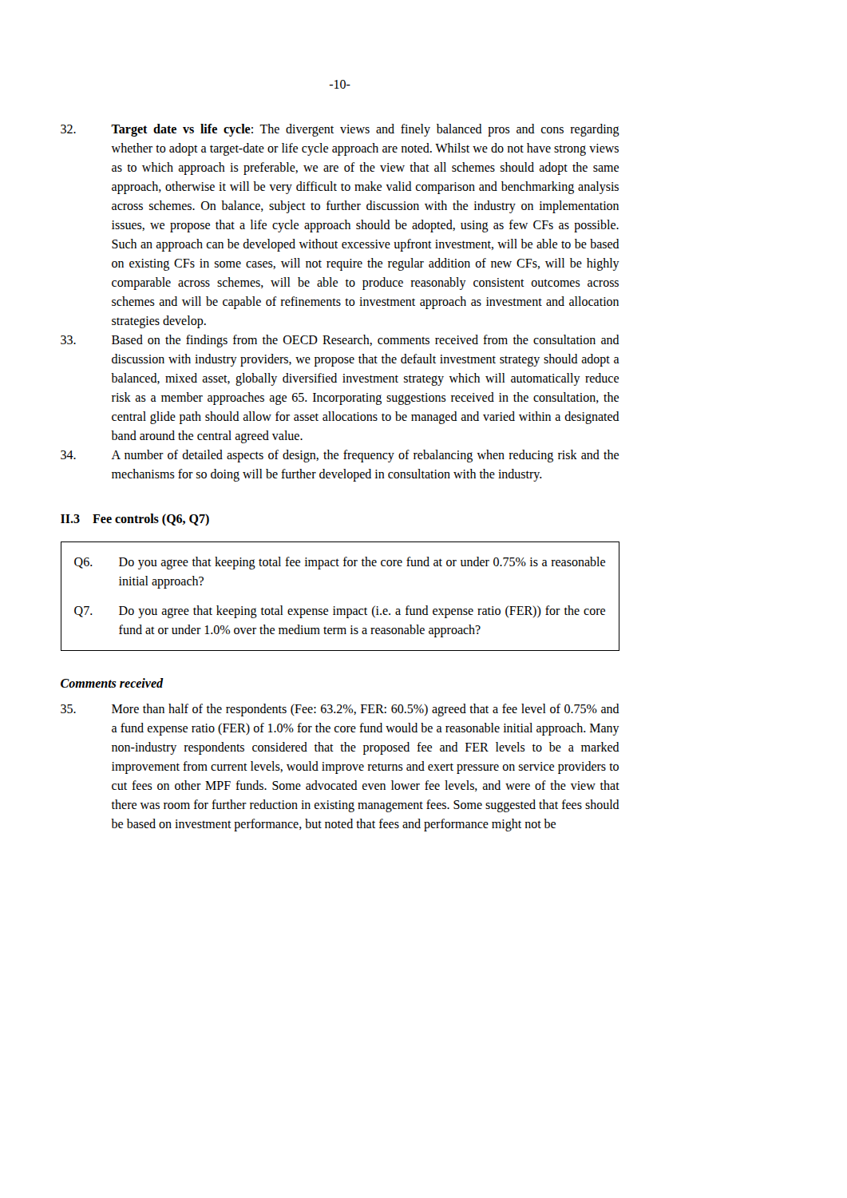-10-
32.
Target date vs life cycle: The divergent views and finely balanced pros and cons regarding whether to adopt a target-date or life cycle approach are noted. Whilst we do not have strong views as to which approach is preferable, we are of the view that all schemes should adopt the same approach, otherwise it will be very difficult to make valid comparison and benchmarking analysis across schemes. On balance, subject to further discussion with the industry on implementation issues, we propose that a life cycle approach should be adopted, using as few CFs as possible. Such an approach can be developed without excessive upfront investment, will be able to be based on existing CFs in some cases, will not require the regular addition of new CFs, will be highly comparable across schemes, will be able to produce reasonably consistent outcomes across schemes and will be capable of refinements to investment approach as investment and allocation strategies develop.
33.
Based on the findings from the OECD Research, comments received from the consultation and discussion with industry providers, we propose that the default investment strategy should adopt a balanced, mixed asset, globally diversified investment strategy which will automatically reduce risk as a member approaches age 65. Incorporating suggestions received in the consultation, the central glide path should allow for asset allocations to be managed and varied within a designated band around the central agreed value.
34.
A number of detailed aspects of design, the frequency of rebalancing when reducing risk and the mechanisms for so doing will be further developed in consultation with the industry.
II.3 Fee controls (Q6, Q7)
Q6.
Do you agree that keeping total fee impact for the core fund at or under 0.75% is a reasonable initial approach?
Q7.
Do you agree that keeping total expense impact (i.e. a fund expense ratio (FER)) for the core fund at or under 1.0% over the medium term is a reasonable approach?
Comments received
35.
More than half of the respondents (Fee: 63.2%, FER: 60.5%) agreed that a fee level of 0.75% and a fund expense ratio (FER) of 1.0% for the core fund would be a reasonable initial approach. Many non-industry respondents considered that the proposed fee and FER levels to be a marked improvement from current levels, would improve returns and exert pressure on service providers to cut fees on other MPF funds. Some advocated even lower fee levels, and were of the view that there was room for further reduction in existing management fees. Some suggested that fees should be based on investment performance, but noted that fees and performance might not be